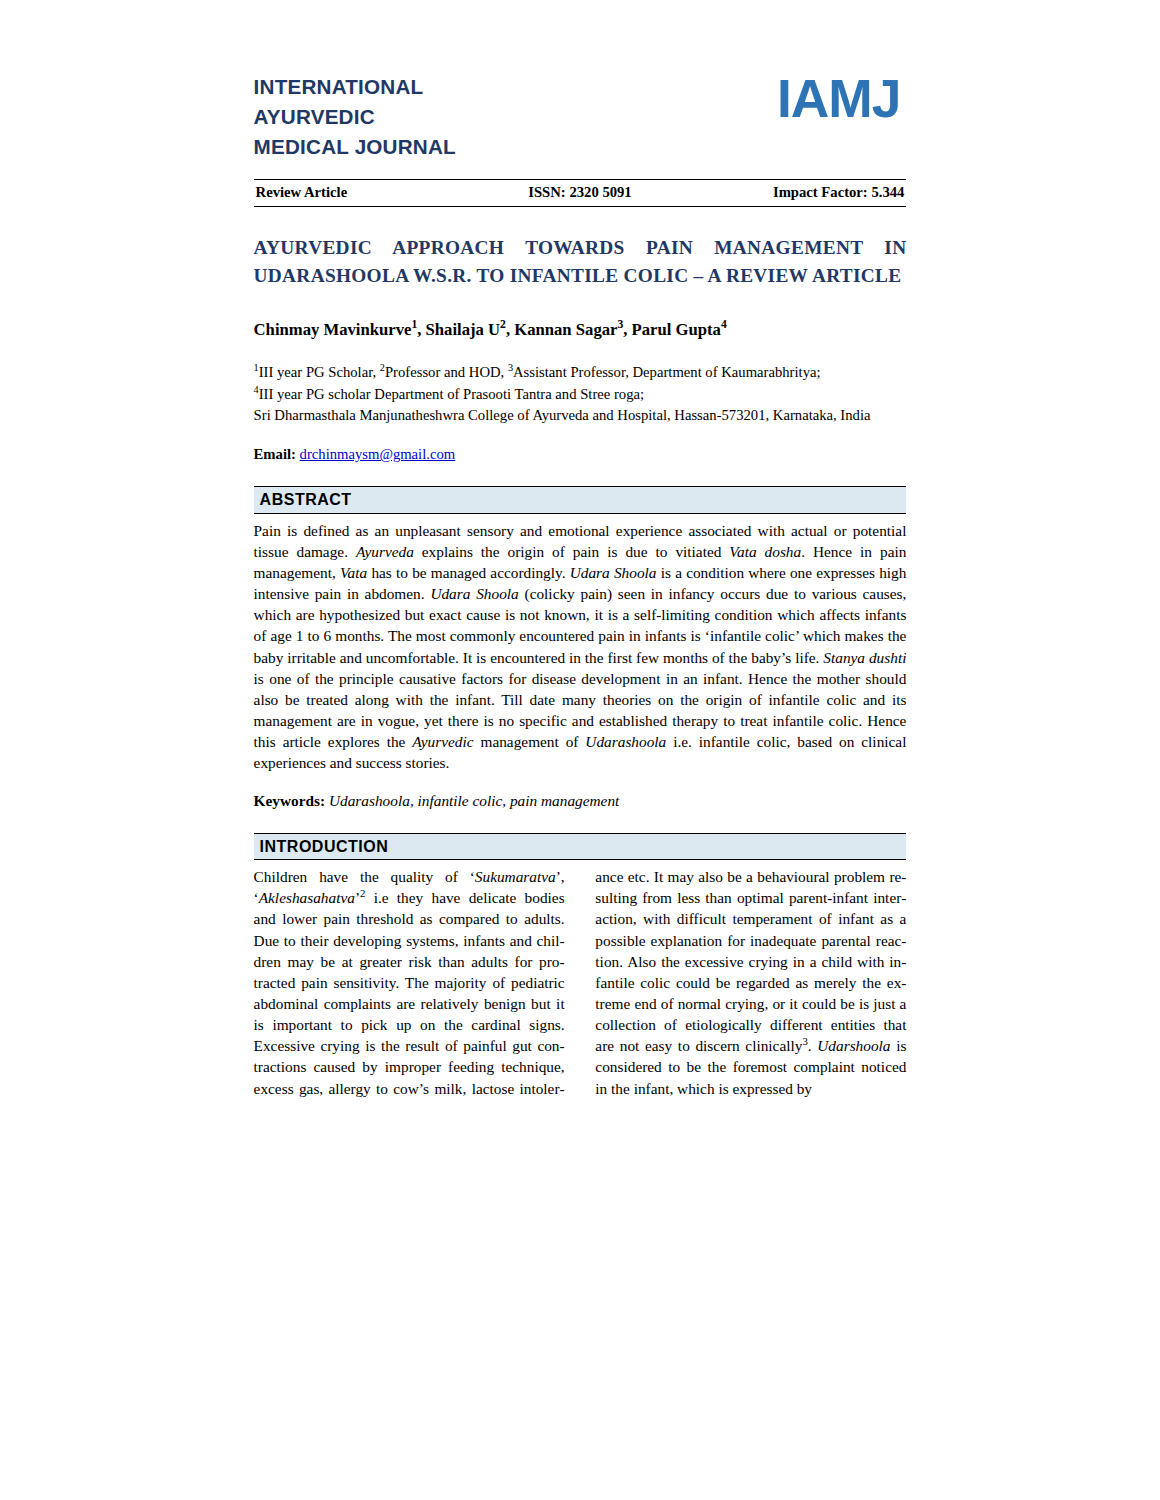INTERNATIONAL
AYURVEDIC
MEDICAL JOURNAL
IAMJ
Review Article
ISSN: 2320 5091
Impact Factor: 5.344
AYURVEDIC APPROACH TOWARDS PAIN MANAGEMENT IN UDARASHOOLA W.S.R. TO INFANTILE COLIC – A REVIEW ARTICLE
Chinmay Mavinkurve1, Shailaja U2, Kannan Sagar3, Parul Gupta4
1III year PG Scholar, 2Professor and HOD, 3Assistant Professor, Department of Kaumarabhritya;
4III year PG scholar Department of Prasooti Tantra and Stree roga;
Sri Dharmasthala Manjunatheshwra College of Ayurveda and Hospital, Hassan-573201, Karnataka, India
Email: drchinmaysm@gmail.com
ABSTRACT
Pain is defined as an unpleasant sensory and emotional experience associated with actual or potential tissue damage. Ayurveda explains the origin of pain is due to vitiated Vata dosha. Hence in pain management, Vata has to be managed accordingly. Udara Shoola is a condition where one expresses high intensive pain in abdomen. Udara Shoola (colicky pain) seen in infancy occurs due to various causes, which are hypothesized but exact cause is not known, it is a self-limiting condition which affects infants of age 1 to 6 months. The most commonly encountered pain in infants is ‘infantile colic’ which makes the baby irritable and uncomfortable. It is encountered in the first few months of the baby’s life. Stanya dushti is one of the principle causative factors for disease development in an infant. Hence the mother should also be treated along with the infant. Till date many theories on the origin of infantile colic and its management are in vogue, yet there is no specific and established therapy to treat infantile colic. Hence this article explores the Ayurvedic management of Udarashoola i.e. infantile colic, based on clinical experiences and success stories.
Keywords: Udarashoola, infantile colic, pain management
INTRODUCTION
Children have the quality of ‘Sukumaratva’, ‘Akleshasahatva’2 i.e they have delicate bodies and lower pain threshold as compared to adults. Due to their developing systems, infants and children may be at greater risk than adults for protracted pain sensitivity. The majority of pediatric abdominal complaints are relatively benign but it is important to pick up on the cardinal signs. Excessive crying is the result of painful gut contractions caused by improper feeding technique, excess gas, allergy to cow’s milk, lactose intolerance etc. It may also be a behavioural problem resulting from less than optimal parent-infant interaction, with difficult temperament of infant as a possible explanation for inadequate parental reaction. Also the excessive crying in a child with infantile colic could be regarded as merely the extreme end of normal crying, or it could be is just a collection of etiologically different entities that are not easy to discern clinically3. Udarshoola is considered to be the foremost complaint noticed in the infant, which is expressed by